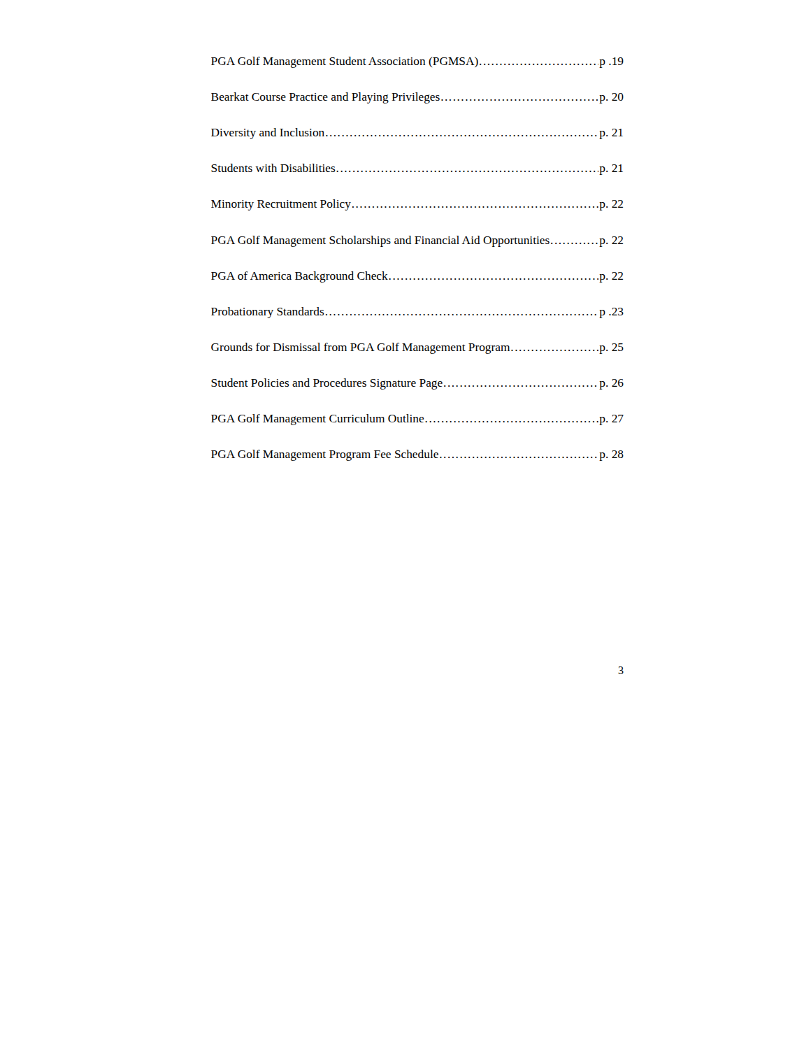PGA Golf Management Student Association (PGMSA) ................................................................................................................................................. p .19
Bearkat Course Practice and Playing Privileges ................................................................................................................................................. p. 20
Diversity and Inclusion ................................................................................................................................................. p. 21
Students with Disabilities ................................................................................................................................................. p. 21
Minority Recruitment Policy ................................................................................................................................................. p. 22
PGA Golf Management Scholarships and Financial Aid Opportunities ................................................................................................................................................. p. 22
PGA of America Background Check ................................................................................................................................................. p. 22
Probationary Standards ................................................................................................................................................. p .23
Grounds for Dismissal from PGA Golf Management Program ................................................................................................................................................. p. 25
Student Policies and Procedures Signature Page ................................................................................................................................................. p. 26
PGA Golf Management Curriculum Outline ................................................................................................................................................. p. 27
PGA Golf Management Program Fee Schedule ................................................................................................................................................. p. 28
3